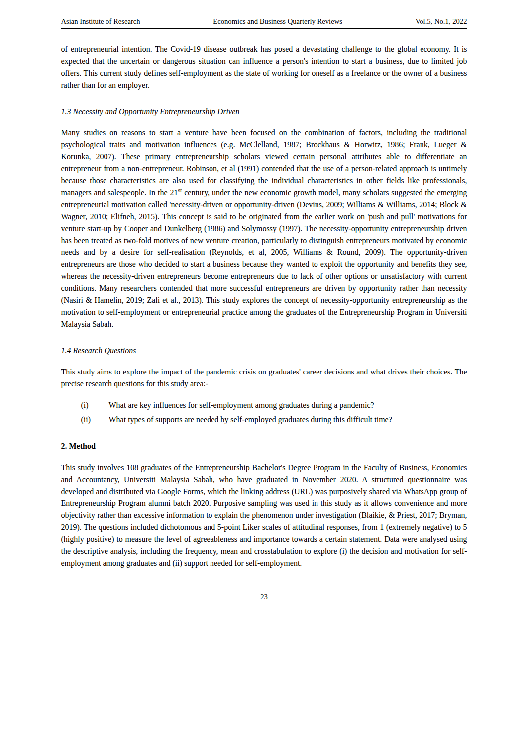Asian Institute of Research
Economics and Business Quarterly Reviews
Vol.5, No.1, 2022
of entrepreneurial intention. The Covid-19 disease outbreak has posed a devastating challenge to the global economy. It is expected that the uncertain or dangerous situation can influence a person's intention to start a business, due to limited job offers. This current study defines self-employment as the state of working for oneself as a freelance or the owner of a business rather than for an employer.
1.3 Necessity and Opportunity Entrepreneurship Driven
Many studies on reasons to start a venture have been focused on the combination of factors, including the traditional psychological traits and motivation influences (e.g. McClelland, 1987; Brockhaus & Horwitz, 1986; Frank, Lueger & Korunka, 2007). These primary entrepreneurship scholars viewed certain personal attributes able to differentiate an entrepreneur from a non-entrepreneur. Robinson, et al (1991) contended that the use of a person-related approach is untimely because those characteristics are also used for classifying the individual characteristics in other fields like professionals, managers and salespeople. In the 21st century, under the new economic growth model, many scholars suggested the emerging entrepreneurial motivation called 'necessity-driven or opportunity-driven (Devins, 2009; Williams & Williams, 2014; Block & Wagner, 2010; Elifneh, 2015). This concept is said to be originated from the earlier work on 'push and pull' motivations for venture start-up by Cooper and Dunkelberg (1986) and Solymossy (1997). The necessity-opportunity entrepreneurship driven has been treated as two-fold motives of new venture creation, particularly to distinguish entrepreneurs motivated by economic needs and by a desire for self-realisation (Reynolds, et al, 2005, Williams & Round, 2009). The opportunity-driven entrepreneurs are those who decided to start a business because they wanted to exploit the opportunity and benefits they see, whereas the necessity-driven entrepreneurs become entrepreneurs due to lack of other options or unsatisfactory with current conditions. Many researchers contended that more successful entrepreneurs are driven by opportunity rather than necessity (Nasiri & Hamelin, 2019; Zali et al., 2013). This study explores the concept of necessity-opportunity entrepreneurship as the motivation to self-employment or entrepreneurial practice among the graduates of the Entrepreneurship Program in Universiti Malaysia Sabah.
1.4 Research Questions
This study aims to explore the impact of the pandemic crisis on graduates' career decisions and what drives their choices. The precise research questions for this study area:-
(i) What are key influences for self-employment among graduates during a pandemic?
(ii) What types of supports are needed by self-employed graduates during this difficult time?
2. Method
This study involves 108 graduates of the Entrepreneurship Bachelor's Degree Program in the Faculty of Business, Economics and Accountancy, Universiti Malaysia Sabah, who have graduated in November 2020. A structured questionnaire was developed and distributed via Google Forms, which the linking address (URL) was purposively shared via WhatsApp group of Entrepreneurship Program alumni batch 2020. Purposive sampling was used in this study as it allows convenience and more objectivity rather than excessive information to explain the phenomenon under investigation (Blaikie, & Priest, 2017; Bryman, 2019). The questions included dichotomous and 5-point Liker scales of attitudinal responses, from 1 (extremely negative) to 5 (highly positive) to measure the level of agreeableness and importance towards a certain statement. Data were analysed using the descriptive analysis, including the frequency, mean and crosstabulation to explore (i) the decision and motivation for self-employment among graduates and (ii) support needed for self-employment.
23